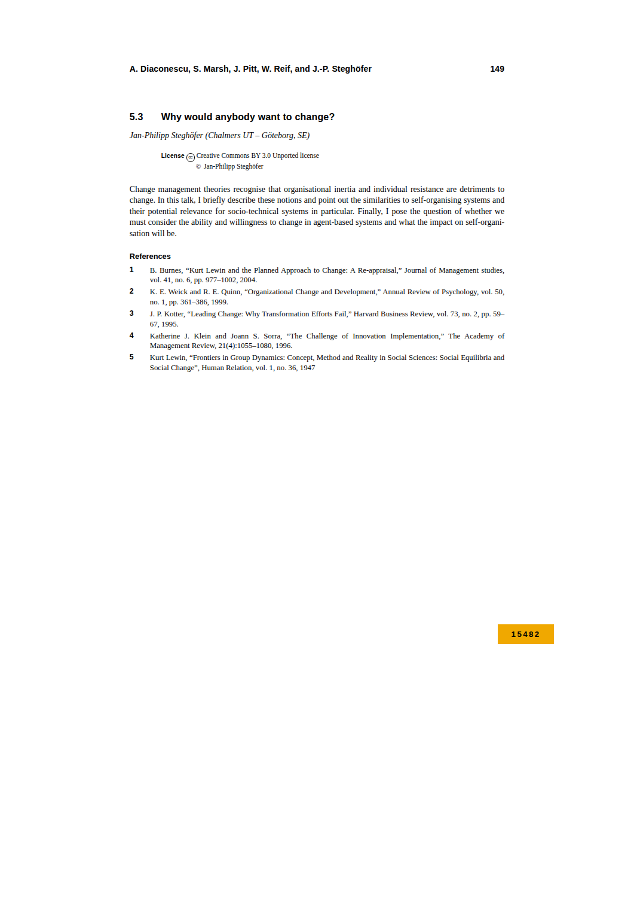A. Diaconescu, S. Marsh, J. Pitt, W. Reif, and J.-P. Steghöfer 149
5.3 Why would anybody want to change?
Jan-Philipp Steghöfer (Chalmers UT – Göteborg, SE)
License cc Creative Commons BY 3.0 Unported license ©Jan-Philipp Steghöfer
Change management theories recognise that organisational inertia and individual resistance are detriments to change. In this talk, I briefly describe these notions and point out the similarities to self-organising systems and their potential relevance for socio-technical systems in particular. Finally, I pose the question of whether we must consider the ability and willingness to change in agent-based systems and what the impact on self-organisation will be.
References
1 B. Burnes, “Kurt Lewin and the Planned Approach to Change: A Re-appraisal,” Journal of Management studies, vol. 41, no. 6, pp. 977–1002, 2004.
2 K. E. Weick and R. E. Quinn, “Organizational Change and Development,” Annual Review of Psychology, vol. 50, no. 1, pp. 361–386, 1999.
3 J. P. Kotter, “Leading Change: Why Transformation Efforts Fail,” Harvard Business Review, vol. 73, no. 2, pp. 59–67, 1995.
4 Katherine J. Klein and Joann S. Sorra, “The Challenge of Innovation Implementation,” The Academy of Management Review, 21(4):1055–1080, 1996.
5 Kurt Lewin, “Frontiers in Group Dynamics: Concept, Method and Reality in Social Sciences: Social Equilibria and Social Change”, Human Relation, vol. 1, no. 36, 1947
15482